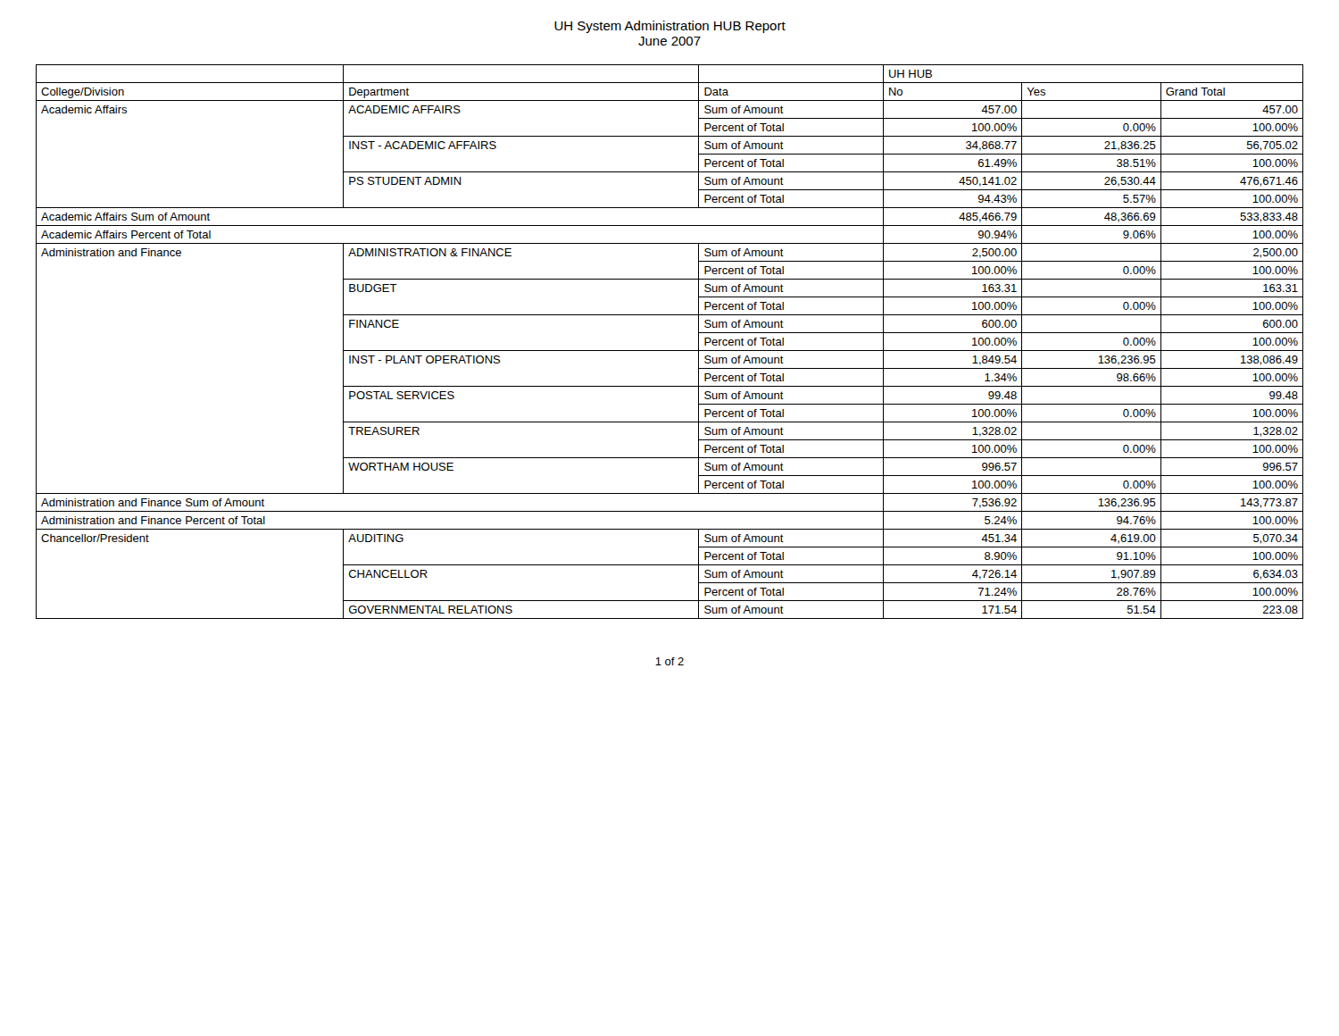UH System Administration HUB Report
June 2007
| | | | UH HUB |
| College/Division | Department | Data | No | Yes | Grand Total |
| Academic Affairs | ACADEMIC AFFAIRS | Sum of Amount | 457.00 | | 457.00 |
| Percent of Total | 100.00% | 0.00% | 100.00% |
| INST - ACADEMIC AFFAIRS | Sum of Amount | 34,868.77 | 21,836.25 | 56,705.02 |
| Percent of Total | 61.49% | 38.51% | 100.00% |
| PS STUDENT ADMIN | Sum of Amount | 450,141.02 | 26,530.44 | 476,671.46 |
| Percent of Total | 94.43% | 5.57% | 100.00% |
| Academic Affairs Sum of Amount | 485,466.79 | 48,366.69 | 533,833.48 |
| Academic Affairs Percent of Total | 90.94% | 9.06% | 100.00% |
| Administration and Finance | ADMINISTRATION & FINANCE | Sum of Amount | 2,500.00 | | 2,500.00 |
| Percent of Total | 100.00% | 0.00% | 100.00% |
| BUDGET | Sum of Amount | 163.31 | | 163.31 |
| Percent of Total | 100.00% | 0.00% | 100.00% |
| FINANCE | Sum of Amount | 600.00 | | 600.00 |
| Percent of Total | 100.00% | 0.00% | 100.00% |
| INST - PLANT OPERATIONS | Sum of Amount | 1,849.54 | 136,236.95 | 138,086.49 |
| Percent of Total | 1.34% | 98.66% | 100.00% |
| POSTAL SERVICES | Sum of Amount | 99.48 | | 99.48 |
| Percent of Total | 100.00% | 0.00% | 100.00% |
| TREASURER | Sum of Amount | 1,328.02 | | 1,328.02 |
| Percent of Total | 100.00% | 0.00% | 100.00% |
| WORTHAM HOUSE | Sum of Amount | 996.57 | | 996.57 |
| Percent of Total | 100.00% | 0.00% | 100.00% |
| Administration and Finance Sum of Amount | 7,536.92 | 136,236.95 | 143,773.87 |
| Administration and Finance Percent of Total | 5.24% | 94.76% | 100.00% |
| Chancellor/President | AUDITING | Sum of Amount | 451.34 | 4,619.00 | 5,070.34 |
| Percent of Total | 8.90% | 91.10% | 100.00% |
| CHANCELLOR | Sum of Amount | 4,726.14 | 1,907.89 | 6,634.03 |
| Percent of Total | 71.24% | 28.76% | 100.00% |
| GOVERNMENTAL RELATIONS | Sum of Amount | 171.54 | 51.54 | 223.08 |
1 of 2